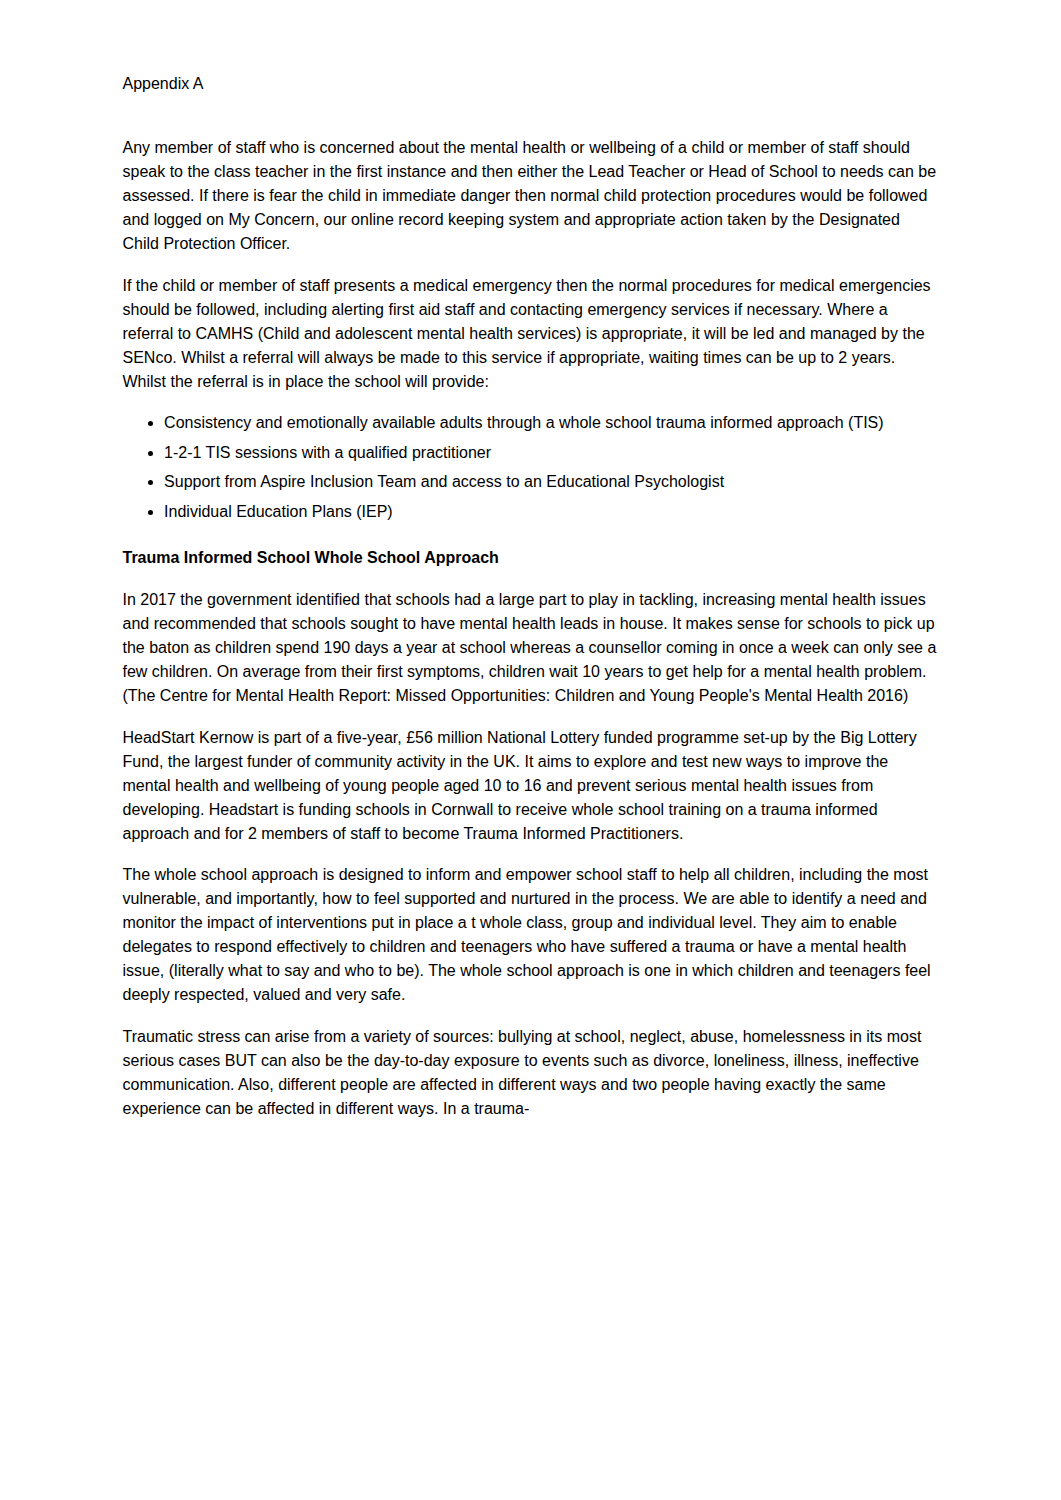Appendix A
Any member of staff who is concerned about the mental health or wellbeing of a child or member of staff should speak to the class teacher in the first instance and then either the Lead Teacher or Head of School to needs can be assessed. If there is fear the child in immediate danger then normal child protection procedures would be followed and logged on My Concern, our online record keeping system and appropriate action taken by the Designated Child Protection Officer.
If the child or member of staff presents a medical emergency then the normal procedures for medical emergencies should be followed, including alerting first aid staff and contacting emergency services if necessary. Where a referral to CAMHS (Child and adolescent mental health services) is appropriate, it will be led and managed by the SENco. Whilst a referral will always be made to this service if appropriate, waiting times can be up to 2 years. Whilst the referral is in place the school will provide:
Consistency and emotionally available adults through a whole school trauma informed approach (TIS)
1-2-1 TIS sessions with a qualified practitioner
Support from Aspire Inclusion Team and access to an Educational Psychologist
Individual Education Plans (IEP)
Trauma Informed School Whole School Approach
In 2017 the government identified that schools had a large part to play in tackling, increasing mental health issues and recommended that schools sought to have mental health leads in house. It makes sense for schools to pick up the baton as children spend 190 days a year at school whereas a counsellor coming in once a week can only see a few children. On average from their first symptoms, children wait 10 years to get help for a mental health problem. (The Centre for Mental Health Report: Missed Opportunities: Children and Young People's Mental Health 2016)
HeadStart Kernow is part of a five-year, £56 million National Lottery funded programme set-up by the Big Lottery Fund, the largest funder of community activity in the UK. It aims to explore and test new ways to improve the mental health and wellbeing of young people aged 10 to 16 and prevent serious mental health issues from developing. Headstart is funding schools in Cornwall to receive whole school training on a trauma informed approach and for 2 members of staff to become Trauma Informed Practitioners.
The whole school approach is designed to inform and empower school staff to help all children, including the most vulnerable, and importantly, how to feel supported and nurtured in the process. We are able to identify a need and monitor the impact of interventions put in place a t whole class, group and individual level. They aim to enable delegates to respond effectively to children and teenagers who have suffered a trauma or have a mental health issue, (literally what to say and who to be). The whole school approach is one in which children and teenagers feel deeply respected, valued and very safe.
Traumatic stress can arise from a variety of sources: bullying at school, neglect, abuse, homelessness in its most serious cases BUT can also be the day-to-day exposure to events such as divorce, loneliness, illness, ineffective communication. Also, different people are affected in different ways and two people having exactly the same experience can be affected in different ways. In a trauma-